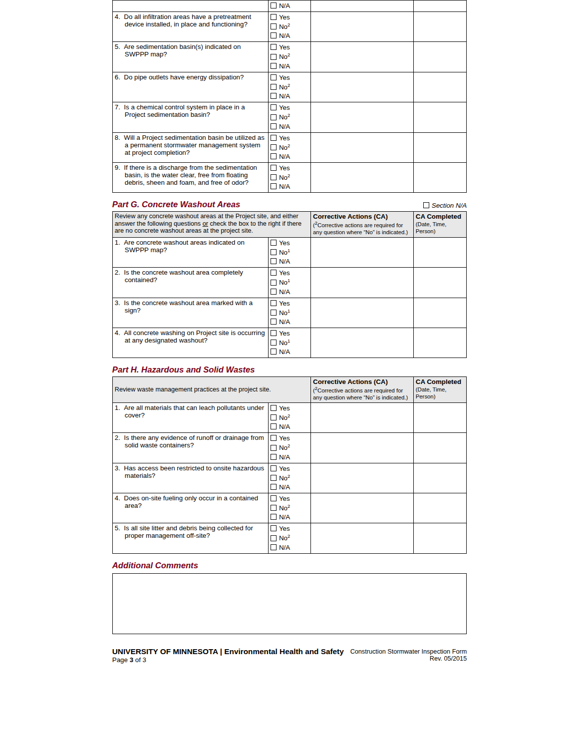| | N/A | | |
| 4. Do all infiltration areas have a pretreatment device installed, in place and functioning? | Yes No 2 N/A | | |
| 5. Are sedimentation basin(s) indicated on SWPPP map? | Yes No 2 N/A | | |
| 6. Do pipe outlets have energy dissipation? | Yes No 2 N/A | | |
| 7. Is a chemical control system in place in a Project sedimentation basin? | Yes No 2 N/A | | |
| 8. Will a Project sedimentation basin be utilized as a permanent stormwater management system at project completion? | Yes No 2 N/A | | |
| 9. If there is a discharge from the sedimentation basin, is the water clear, free from floating debris, sheen and foam, and free of odor? | Yes No 2 N/A | | |
Part G. Concrete Washout Areas
Section N/A
| Review any concrete washout areas at the Project site, and either answer the following questions or check the box to the right if there are no concrete washout areas at the project site. | Corrective Actions (CA) ( 2 Corrective actions are required for any question where “No” is indicated.) | CA Completed (Date, Time, Person) |
| 1. Are concrete washout areas indicated on SWPPP map? | Yes No 1 N/A | | |
| 2. Is the concrete washout area completely contained? | Yes No 1 N/A | | |
| 3. Is the concrete washout area marked with a sign? | Yes No 1 N/A | | |
| 4. All concrete washing on Project site is occurring at any designated washout? | Yes No 1 N/A | | |
Part H. Hazardous and Solid Wastes
| Review waste management practices at the project site. | Corrective Actions (CA) ( 2 Corrective actions are required for any question where “No” is indicated.) | CA Completed (Date, Time, Person) |
| 1. Are all materials that can leach pollutants under cover? | Yes No 2 N/A | | |
| 2. Is there any evidence of runoff or drainage from solid waste containers? | Yes No 2 N/A | | |
| 3. Has access been restricted to onsite hazardous materials? | Yes No 2 N/A | | |
| 4. Does on-site fueling only occur in a contained area? | Yes No 2 N/A | | |
| 5. Is all site litter and debris being collected for proper management off-site? | Yes No 2 N/A | | |
Additional Comments
UNIVERSITY OF MINNESOTA | Environmental Health and Safety
Page 3 of 3
Construction Stormwater Inspection Form
Rev. 05/2015